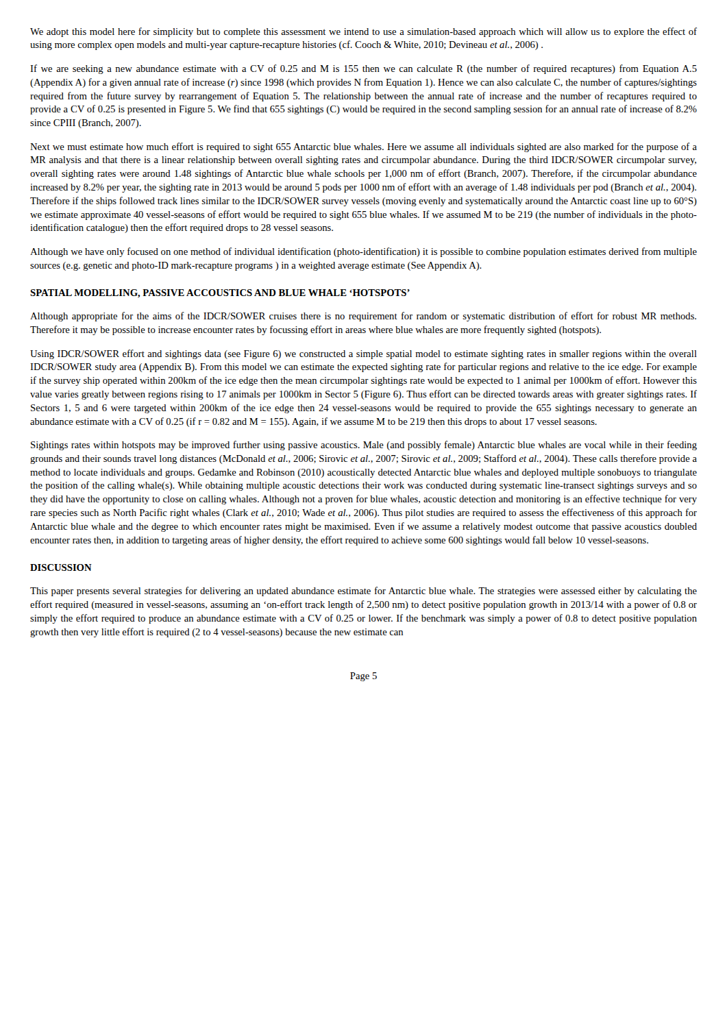We adopt this model here for simplicity but to complete this assessment we intend to use a simulation-based approach which will allow us to explore the effect of using more complex open models and multi-year capture-recapture histories (cf. Cooch & White, 2010; Devineau et al., 2006) .
If we are seeking a new abundance estimate with a CV of 0.25 and M is 155 then we can calculate R (the number of required recaptures) from Equation A.5 (Appendix A) for a given annual rate of increase (r) since 1998 (which provides N from Equation 1). Hence we can also calculate C, the number of captures/sightings required from the future survey by rearrangement of Equation 5. The relationship between the annual rate of increase and the number of recaptures required to provide a CV of 0.25 is presented in Figure 5. We find that 655 sightings (C) would be required in the second sampling session for an annual rate of increase of 8.2% since CPIII (Branch, 2007).
Next we must estimate how much effort is required to sight 655 Antarctic blue whales. Here we assume all individuals sighted are also marked for the purpose of a MR analysis and that there is a linear relationship between overall sighting rates and circumpolar abundance. During the third IDCR/SOWER circumpolar survey, overall sighting rates were around 1.48 sightings of Antarctic blue whale schools per 1,000 nm of effort (Branch, 2007). Therefore, if the circumpolar abundance increased by 8.2% per year, the sighting rate in 2013 would be around 5 pods per 1000 nm of effort with an average of 1.48 individuals per pod (Branch et al., 2004). Therefore if the ships followed track lines similar to the IDCR/SOWER survey vessels (moving evenly and systematically around the Antarctic coast line up to 60°S) we estimate approximate 40 vessel-seasons of effort would be required to sight 655 blue whales. If we assumed M to be 219 (the number of individuals in the photo-identification catalogue) then the effort required drops to 28 vessel seasons.
Although we have only focused on one method of individual identification (photo-identification) it is possible to combine population estimates derived from multiple sources (e.g. genetic and photo-ID mark-recapture programs ) in a weighted average estimate (See Appendix A).
Spatial modelling, passive accoustics and blue whale ‘hotspots’
Although appropriate for the aims of the IDCR/SOWER cruises there is no requirement for random or systematic distribution of effort for robust MR methods. Therefore it may be possible to increase encounter rates by focussing effort in areas where blue whales are more frequently sighted (hotspots).
Using IDCR/SOWER effort and sightings data (see Figure 6) we constructed a simple spatial model to estimate sighting rates in smaller regions within the overall IDCR/SOWER study area (Appendix B). From this model we can estimate the expected sighting rate for particular regions and relative to the ice edge. For example if the survey ship operated within 200km of the ice edge then the mean circumpolar sightings rate would be expected to 1 animal per 1000km of effort. However this value varies greatly between regions rising to 17 animals per 1000km in Sector 5 (Figure 6). Thus effort can be directed towards areas with greater sightings rates. If Sectors 1, 5 and 6 were targeted within 200km of the ice edge then 24 vessel-seasons would be required to provide the 655 sightings necessary to generate an abundance estimate with a CV of 0.25 (if r = 0.82 and M = 155). Again, if we assume M to be 219 then this drops to about 17 vessel seasons.
Sightings rates within hotspots may be improved further using passive acoustics. Male (and possibly female) Antarctic blue whales are vocal while in their feeding grounds and their sounds travel long distances (McDonald et al., 2006; Sirovic et al., 2007; Sirovic et al., 2009; Stafford et al., 2004). These calls therefore provide a method to locate individuals and groups. Gedamke and Robinson (2010) acoustically detected Antarctic blue whales and deployed multiple sonobuoys to triangulate the position of the calling whale(s). While obtaining multiple acoustic detections their work was conducted during systematic line-transect sightings surveys and so they did have the opportunity to close on calling whales. Although not a proven for blue whales, acoustic detection and monitoring is an effective technique for very rare species such as North Pacific right whales (Clark et al., 2010; Wade et al., 2006). Thus pilot studies are required to assess the effectiveness of this approach for Antarctic blue whale and the degree to which encounter rates might be maximised. Even if we assume a relatively modest outcome that passive acoustics doubled encounter rates then, in addition to targeting areas of higher density, the effort required to achieve some 600 sightings would fall below 10 vessel-seasons.
Discussion
This paper presents several strategies for delivering an updated abundance estimate for Antarctic blue whale. The strategies were assessed either by calculating the effort required (measured in vessel-seasons, assuming an ‘on-effort track length of 2,500 nm) to detect positive population growth in 2013/14 with a power of 0.8 or simply the effort required to produce an abundance estimate with a CV of 0.25 or lower. If the benchmark was simply a power of 0.8 to detect positive population growth then very little effort is required (2 to 4 vessel-seasons) because the new estimate can
Page 5